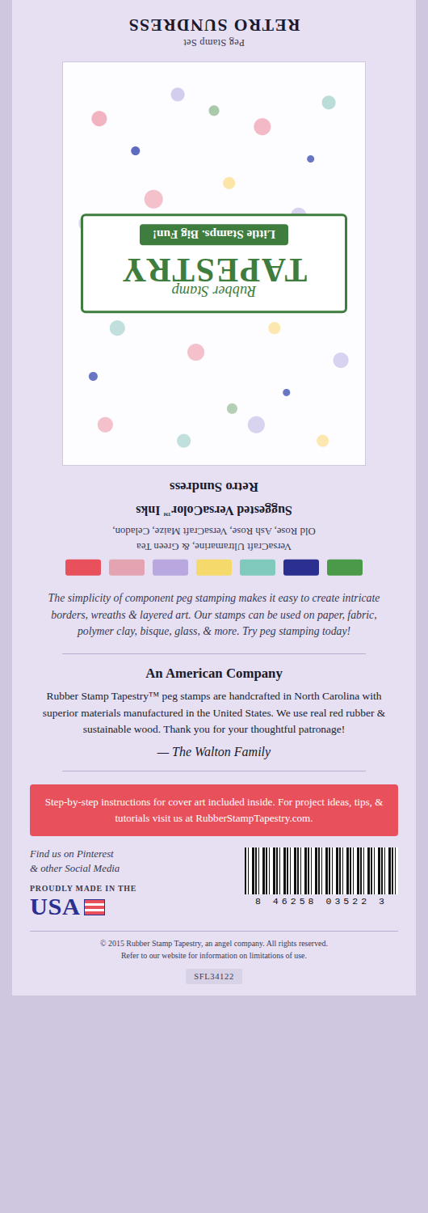Peg Stamp Set
RETRO SUNDRESS
Rubber Stamp
TAPESTRY
Little Stamps. Big Fun!
Retro Sundress
VersaCraft Ultramarine, & Green Tea
Old Rose, Ash Rose, VersaCraft Maize, Celadon,
Suggested VersaColor™ Inks
The simplicity of component peg stamping makes it easy to create intricate borders, wreaths & layered art. Our stamps can be used on paper, fabric, polymer clay, bisque, glass, & more. Try peg stamping today!
An American Company
Rubber Stamp Tapestry™ peg stamps are handcrafted in North Carolina with superior materials manufactured in the United States. We use real red rubber & sustainable wood. Thank you for your thoughtful patronage!
— The Walton Family
Step-by-step instructions for cover art included inside. For project ideas, tips, & tutorials visit us at RubberStampTapestry.com.
Find us on Pinterest
& other Social Media
PROUDLY MADE IN THE
USA
8 46258 03522 3
© 2015 Rubber Stamp Tapestry, an angel company. All rights reserved.
Refer to our website for information on limitations of use.
SFL34122